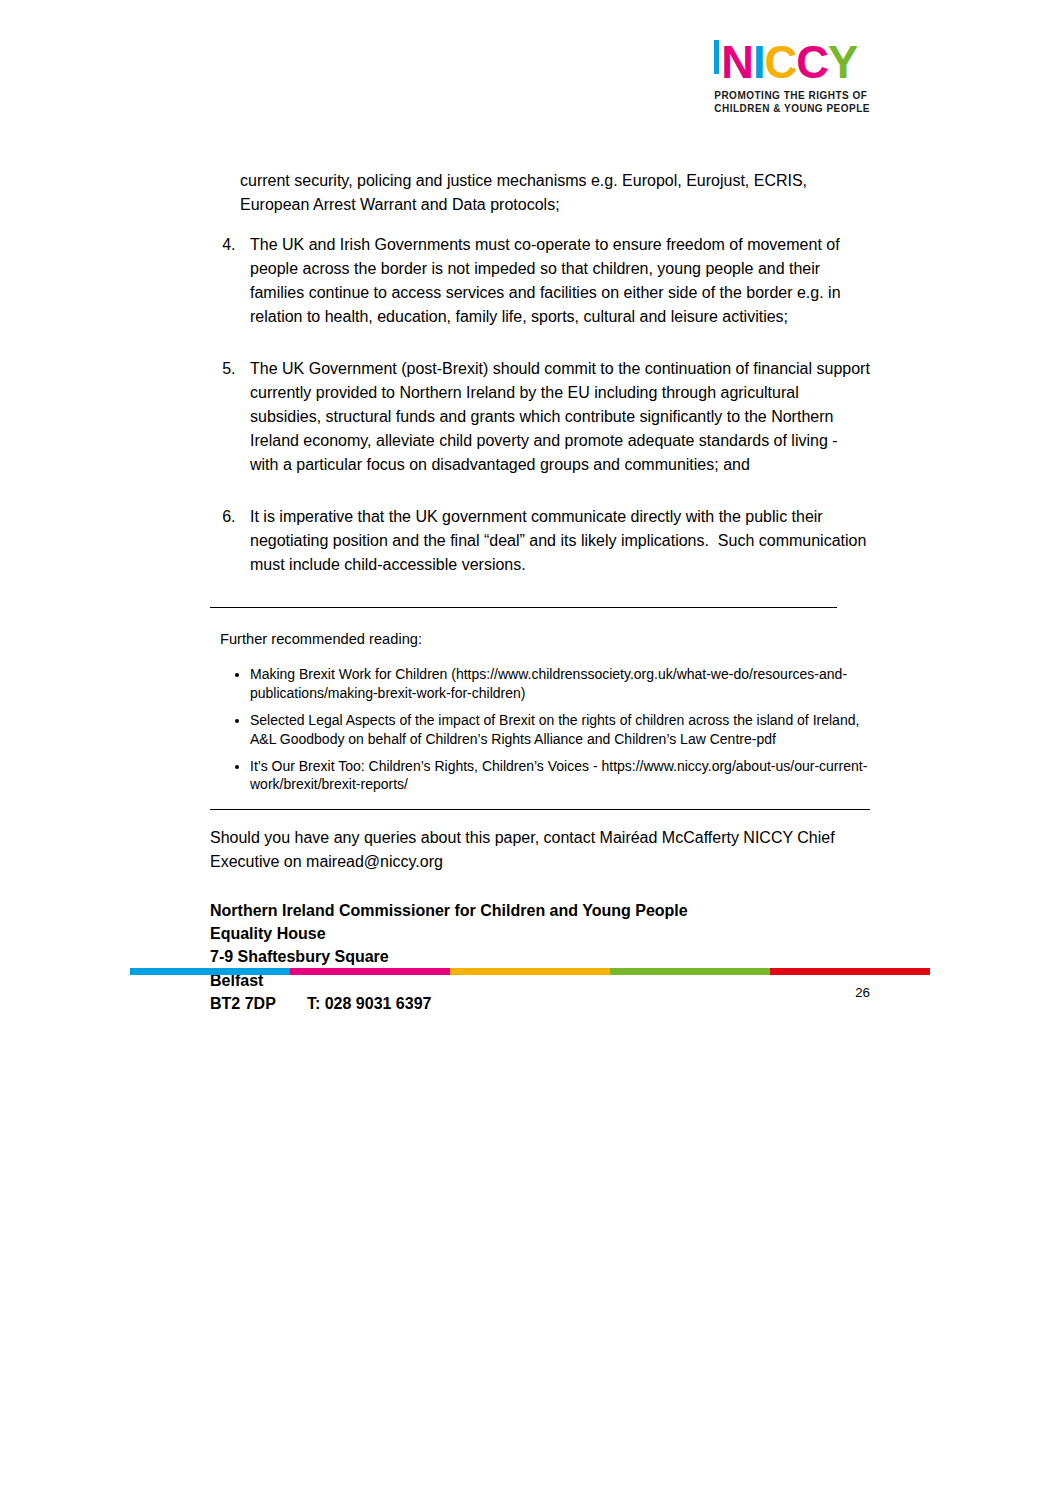NICCY
PROMOTING THE RIGHTS OF
CHILDREN & YOUNG PEOPLE
current security, policing and justice mechanisms e.g. Europol, Eurojust, ECRIS, European Arrest Warrant and Data protocols;
The UK and Irish Governments must co-operate to ensure freedom of movement of people across the border is not impeded so that children, young people and their families continue to access services and facilities on either side of the border e.g. in relation to health, education, family life, sports, cultural and leisure activities;
The UK Government (post-Brexit) should commit to the continuation of financial support currently provided to Northern Ireland by the EU including through agricultural subsidies, structural funds and grants which contribute significantly to the Northern Ireland economy, alleviate child poverty and promote adequate standards of living - with a particular focus on disadvantaged groups and communities; and
It is imperative that the UK government communicate directly with the public their negotiating position and the final “deal” and its likely implications. Such communication must include child-accessible versions.
Further recommended reading:
Making Brexit Work for Children (https://www.childrenssociety.org.uk/what-we-do/resources-and-publications/making-brexit-work-for-children)
Selected Legal Aspects of the impact of Brexit on the rights of children across the island of Ireland, A&L Goodbody on behalf of Children’s Rights Alliance and Children’s Law Centre-pdf
It’s Our Brexit Too: Children’s Rights, Children’s Voices - https://www.niccy.org/about-us/our-current-work/brexit/brexit-reports/
Should you have any queries about this paper, contact Mairéad McCafferty NICCY Chief Executive on mairead@niccy.org
Northern Ireland Commissioner for Children and Young People
Equality House
7-9 Shaftesbury Square
Belfast
BT2 7DP T: 028 9031 6397
26